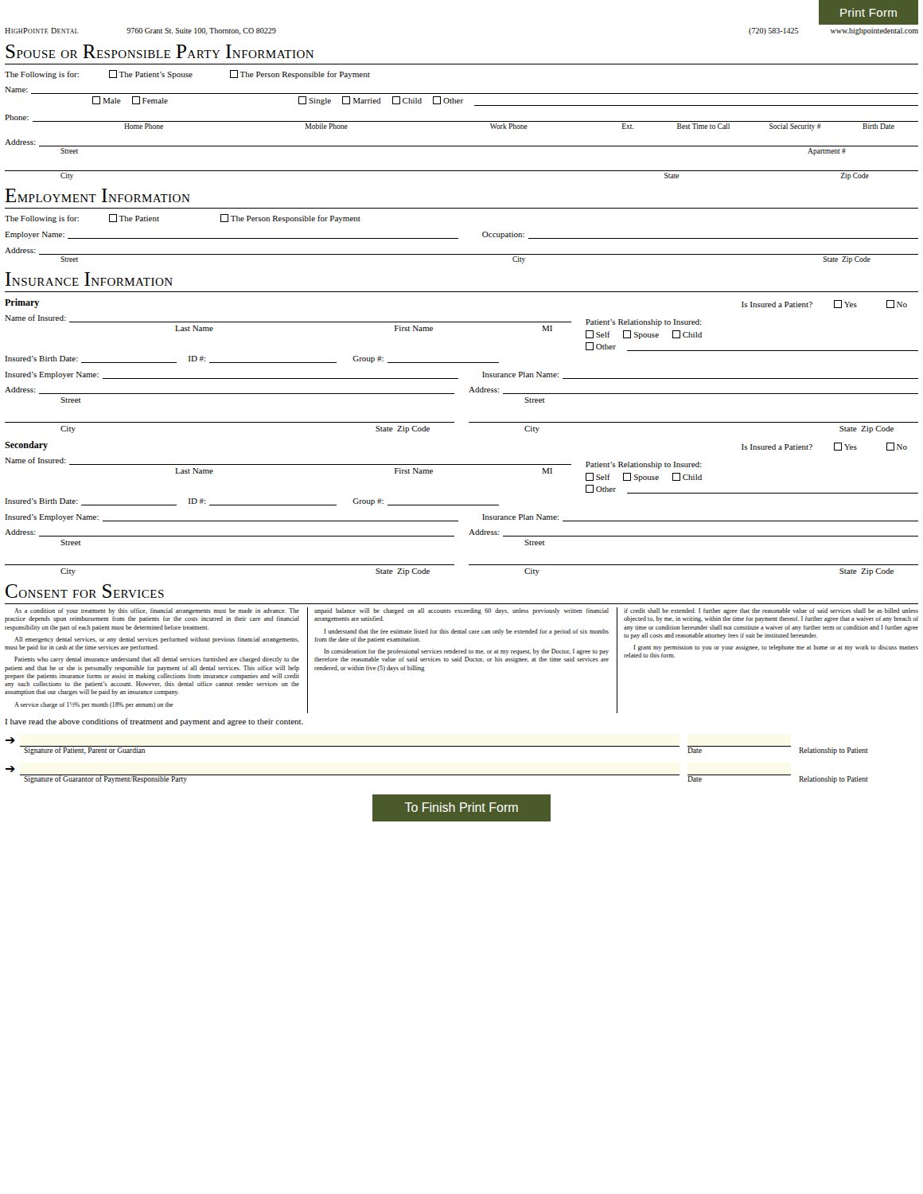Print Form
HIGHPOINTE DENTAL
9760 Grant St. Suite 100, Thornton, CO 80229
(720) 583-1425
www.highpointedental.com
Spouse or Responsible Party Information
The Following is for: The Patient’s Spouse The Person Responsible for Payment
Name:
Male Female Single Married Child Other
Phone:
Home Phone Mobile Phone Work Phone Ext. Best Time to Call Social Security # Birth Date
Address:
Street Apartment #
City State Zip Code
Employment Information
The Following is for: The Patient The Person Responsible for Payment
Employer Name: Occupation:
Address:
Street City State Zip Code
Insurance Information
Primary Is Insured a Patient? Yes No
Name of Insured:
Last Name First Name MI
Patient’s Relationship to Insured:
Self Spouse Child
Other
Insured’s Birth Date: ID #: Group #:
Insured’s Employer Name: Insurance Plan Name:
Address:
Street
City State Zip Code
Address:
Street
City State Zip Code
Secondary Is Insured a Patient? Yes No
Name of Insured:
Last Name First Name MI
Patient’s Relationship to Insured:
Self Spouse Child
Other
Insured’s Birth Date: ID #: Group #:
Insured’s Employer Name: Insurance Plan Name:
Address:
Street
City State Zip Code
Address:
Street
City State Zip Code
Consent for Services
As a condition of your treatment by this office, financial arrangements must be made in advance. The practice depends upon reimbursement from the patients for the costs incurred in their care and financial responsibility on the part of each patient must be determined before treatment.
All emergency dental services, or any dental services performed without previous financial arrangements, must be paid for in cash at the time services are performed.
Patients who carry dental insurance understand that all dental services furnished are charged directly to the patient and that he or she is personally responsible for payment of all dental services. This office will help prepare the patients insurance forms or assist in making collections from insurance companies and will credit any such collections to the patient’s account. However, this dental office cannot render services on the assumption that our charges will be paid by an insurance company.
A service charge of 1½% per month (18% per annum) on the
unpaid balance will be charged on all accounts exceeding 60 days, unless previously written financial arrangements are satisfied.
I understand that the fee estimate listed for this dental care can only be extended for a period of six months from the date of the patient examination.
In consideration for the professional services rendered to me, or at my request, by the Doctor, I agree to pay therefore the reasonable value of said services to said Doctor, or his assignee, at the time said services are rendered, or within five (5) days of billing
if credit shall be extended. I further agree that the reasonable value of said services shall be as billed unless objected to, by me, in writing, within the time for payment thereof. I further agree that a waiver of any breach of any time or condition hereunder shall not constitute a waiver of any further term or condition and I further agree to pay all costs and reasonable attorney fees if suit be instituted hereunder.
I grant my permission to you or your assignee, to telephone me at home or at my work to discuss matters related to this form.
I have read the above conditions of treatment and payment and agree to their content.
➔
Signature of Patient, Parent or Guardian Date Relationship to Patient
➔
Signature of Guarantor of Payment/Responsible Party Date Relationship to Patient
To Finish Print Form